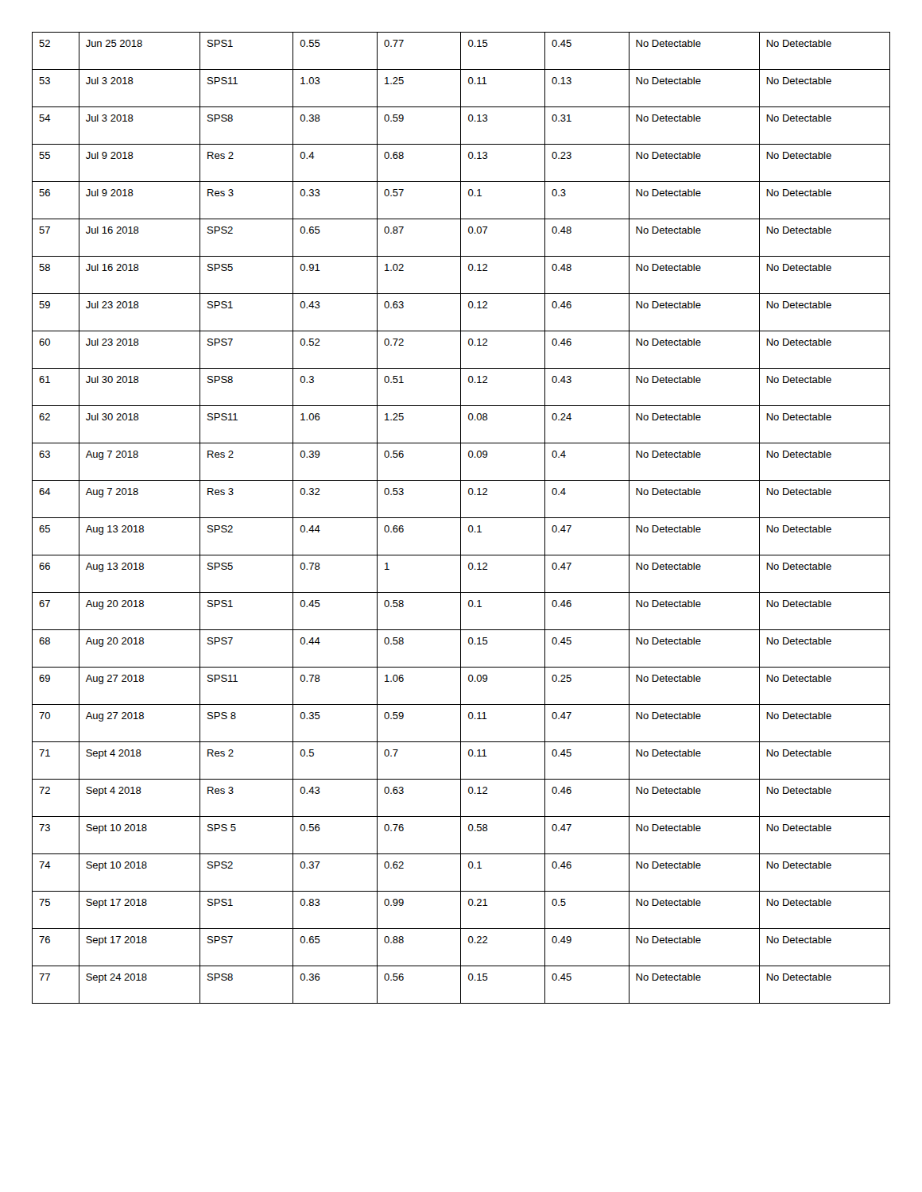| 52 | Jun 25 2018 | SPS1 | 0.55 | 0.77 | 0.15 | 0.45 | No Detectable | No Detectable |
| 53 | Jul 3 2018 | SPS11 | 1.03 | 1.25 | 0.11 | 0.13 | No Detectable | No Detectable |
| 54 | Jul 3 2018 | SPS8 | 0.38 | 0.59 | 0.13 | 0.31 | No Detectable | No Detectable |
| 55 | Jul 9 2018 | Res 2 | 0.4 | 0.68 | 0.13 | 0.23 | No Detectable | No Detectable |
| 56 | Jul 9 2018 | Res 3 | 0.33 | 0.57 | 0.1 | 0.3 | No Detectable | No Detectable |
| 57 | Jul 16 2018 | SPS2 | 0.65 | 0.87 | 0.07 | 0.48 | No Detectable | No Detectable |
| 58 | Jul 16 2018 | SPS5 | 0.91 | 1.02 | 0.12 | 0.48 | No Detectable | No Detectable |
| 59 | Jul 23 2018 | SPS1 | 0.43 | 0.63 | 0.12 | 0.46 | No Detectable | No Detectable |
| 60 | Jul 23 2018 | SPS7 | 0.52 | 0.72 | 0.12 | 0.46 | No Detectable | No Detectable |
| 61 | Jul 30 2018 | SPS8 | 0.3 | 0.51 | 0.12 | 0.43 | No Detectable | No Detectable |
| 62 | Jul 30 2018 | SPS11 | 1.06 | 1.25 | 0.08 | 0.24 | No Detectable | No Detectable |
| 63 | Aug 7 2018 | Res 2 | 0.39 | 0.56 | 0.09 | 0.4 | No Detectable | No Detectable |
| 64 | Aug 7 2018 | Res 3 | 0.32 | 0.53 | 0.12 | 0.4 | No Detectable | No Detectable |
| 65 | Aug 13 2018 | SPS2 | 0.44 | 0.66 | 0.1 | 0.47 | No Detectable | No Detectable |
| 66 | Aug 13 2018 | SPS5 | 0.78 | 1 | 0.12 | 0.47 | No Detectable | No Detectable |
| 67 | Aug 20 2018 | SPS1 | 0.45 | 0.58 | 0.1 | 0.46 | No Detectable | No Detectable |
| 68 | Aug 20 2018 | SPS7 | 0.44 | 0.58 | 0.15 | 0.45 | No Detectable | No Detectable |
| 69 | Aug 27 2018 | SPS11 | 0.78 | 1.06 | 0.09 | 0.25 | No Detectable | No Detectable |
| 70 | Aug 27 2018 | SPS 8 | 0.35 | 0.59 | 0.11 | 0.47 | No Detectable | No Detectable |
| 71 | Sept 4 2018 | Res 2 | 0.5 | 0.7 | 0.11 | 0.45 | No Detectable | No Detectable |
| 72 | Sept 4 2018 | Res 3 | 0.43 | 0.63 | 0.12 | 0.46 | No Detectable | No Detectable |
| 73 | Sept 10 2018 | SPS 5 | 0.56 | 0.76 | 0.58 | 0.47 | No Detectable | No Detectable |
| 74 | Sept 10 2018 | SPS2 | 0.37 | 0.62 | 0.1 | 0.46 | No Detectable | No Detectable |
| 75 | Sept 17 2018 | SPS1 | 0.83 | 0.99 | 0.21 | 0.5 | No Detectable | No Detectable |
| 76 | Sept 17 2018 | SPS7 | 0.65 | 0.88 | 0.22 | 0.49 | No Detectable | No Detectable |
| 77 | Sept 24 2018 | SPS8 | 0.36 | 0.56 | 0.15 | 0.45 | No Detectable | No Detectable |